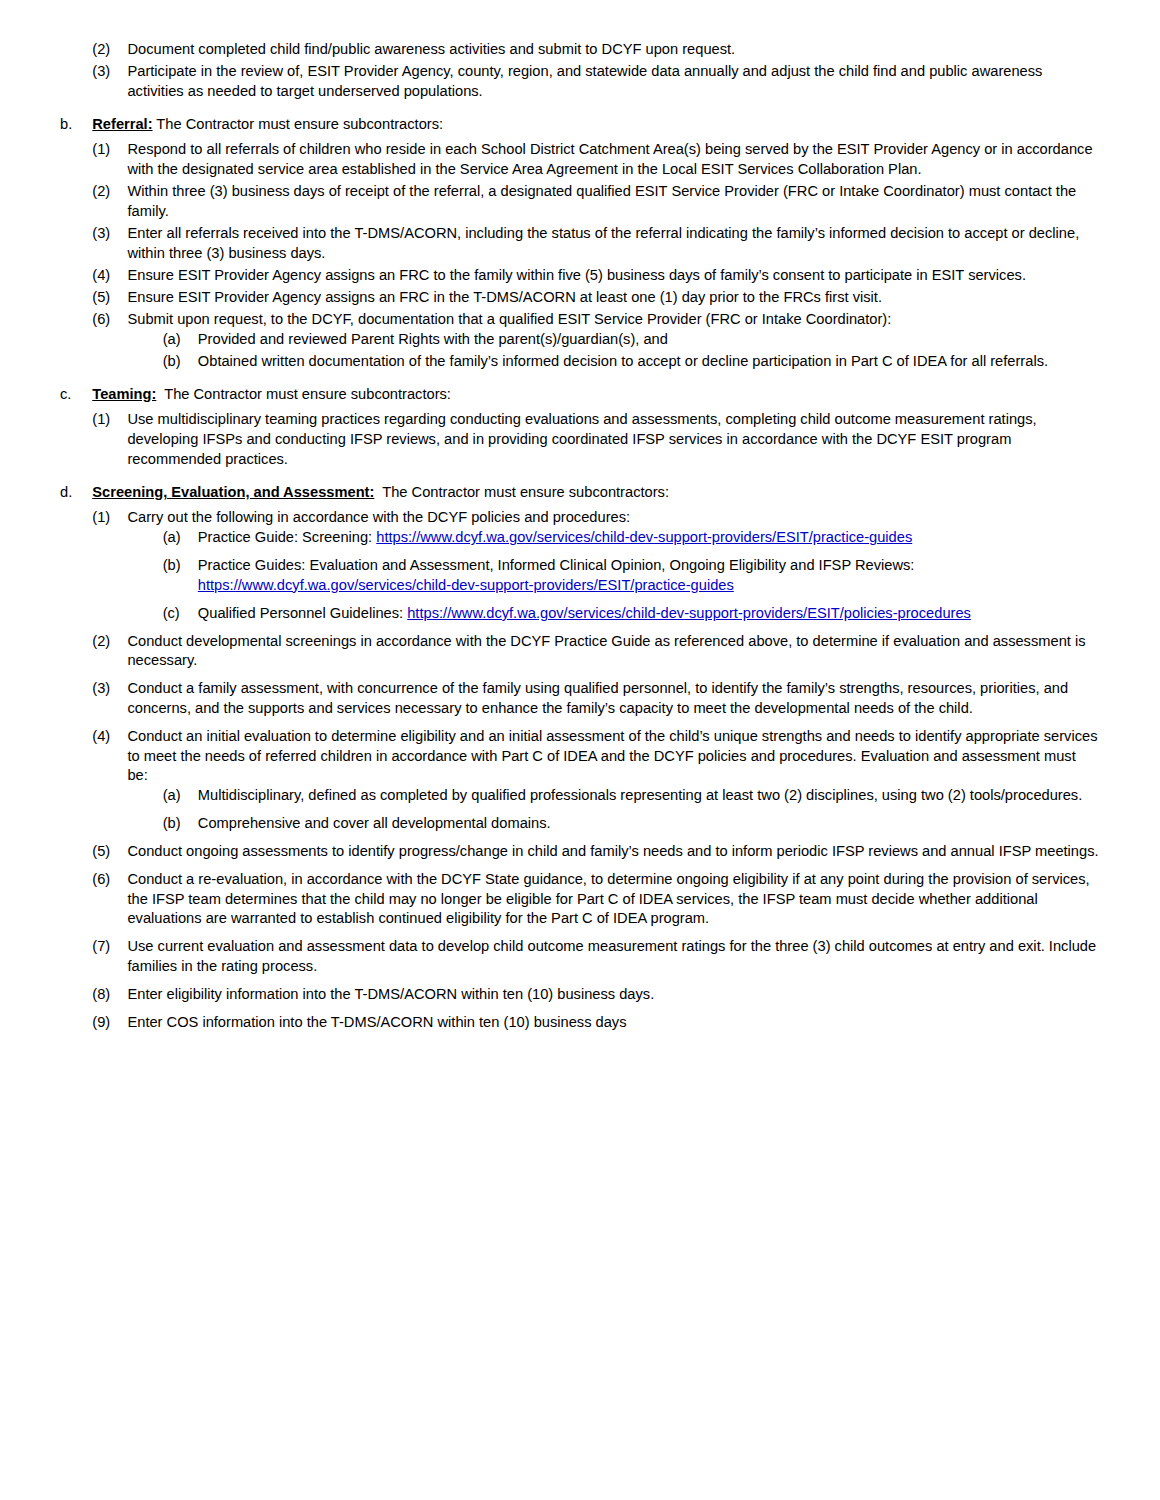(2) Document completed child find/public awareness activities and submit to DCYF upon request.
(3) Participate in the review of, ESIT Provider Agency, county, region, and statewide data annually and adjust the child find and public awareness activities as needed to target underserved populations.
b. Referral: The Contractor must ensure subcontractors:
(1) Respond to all referrals of children who reside in each School District Catchment Area(s) being served by the ESIT Provider Agency or in accordance with the designated service area established in the Service Area Agreement in the Local ESIT Services Collaboration Plan.
(2) Within three (3) business days of receipt of the referral, a designated qualified ESIT Service Provider (FRC or Intake Coordinator) must contact the family.
(3) Enter all referrals received into the T-DMS/ACORN, including the status of the referral indicating the family’s informed decision to accept or decline, within three (3) business days.
(4) Ensure ESIT Provider Agency assigns an FRC to the family within five (5) business days of family’s consent to participate in ESIT services.
(5) Ensure ESIT Provider Agency assigns an FRC in the T-DMS/ACORN at least one (1) day prior to the FRCs first visit.
(6) Submit upon request, to the DCYF, documentation that a qualified ESIT Service Provider (FRC or Intake Coordinator):
(a) Provided and reviewed Parent Rights with the parent(s)/guardian(s), and
(b) Obtained written documentation of the family’s informed decision to accept or decline participation in Part C of IDEA for all referrals.
c. Teaming: The Contractor must ensure subcontractors:
(1) Use multidisciplinary teaming practices regarding conducting evaluations and assessments, completing child outcome measurement ratings, developing IFSPs and conducting IFSP reviews, and in providing coordinated IFSP services in accordance with the DCYF ESIT program recommended practices.
d. Screening, Evaluation, and Assessment: The Contractor must ensure subcontractors:
(1) Carry out the following in accordance with the DCYF policies and procedures:
(a) Practice Guide: Screening: https://www.dcyf.wa.gov/services/child-dev-support-providers/ESIT/practice-guides
(b) Practice Guides: Evaluation and Assessment, Informed Clinical Opinion, Ongoing Eligibility and IFSP Reviews: https://www.dcyf.wa.gov/services/child-dev-support-providers/ESIT/practice-guides
(c) Qualified Personnel Guidelines: https://www.dcyf.wa.gov/services/child-dev-support-providers/ESIT/policies-procedures
(2) Conduct developmental screenings in accordance with the DCYF Practice Guide as referenced above, to determine if evaluation and assessment is necessary.
(3) Conduct a family assessment, with concurrence of the family using qualified personnel, to identify the family’s strengths, resources, priorities, and concerns, and the supports and services necessary to enhance the family’s capacity to meet the developmental needs of the child.
(4) Conduct an initial evaluation to determine eligibility and an initial assessment of the child’s unique strengths and needs to identify appropriate services to meet the needs of referred children in accordance with Part C of IDEA and the DCYF policies and procedures. Evaluation and assessment must be:
(a) Multidisciplinary, defined as completed by qualified professionals representing at least two (2) disciplines, using two (2) tools/procedures.
(b) Comprehensive and cover all developmental domains.
(5) Conduct ongoing assessments to identify progress/change in child and family’s needs and to inform periodic IFSP reviews and annual IFSP meetings.
(6) Conduct a re-evaluation, in accordance with the DCYF State guidance, to determine ongoing eligibility if at any point during the provision of services, the IFSP team determines that the child may no longer be eligible for Part C of IDEA services, the IFSP team must decide whether additional evaluations are warranted to establish continued eligibility for the Part C of IDEA program.
(7) Use current evaluation and assessment data to develop child outcome measurement ratings for the three (3) child outcomes at entry and exit. Include families in the rating process.
(8) Enter eligibility information into the T-DMS/ACORN within ten (10) business days.
(9) Enter COS information into the T-DMS/ACORN within ten (10) business days